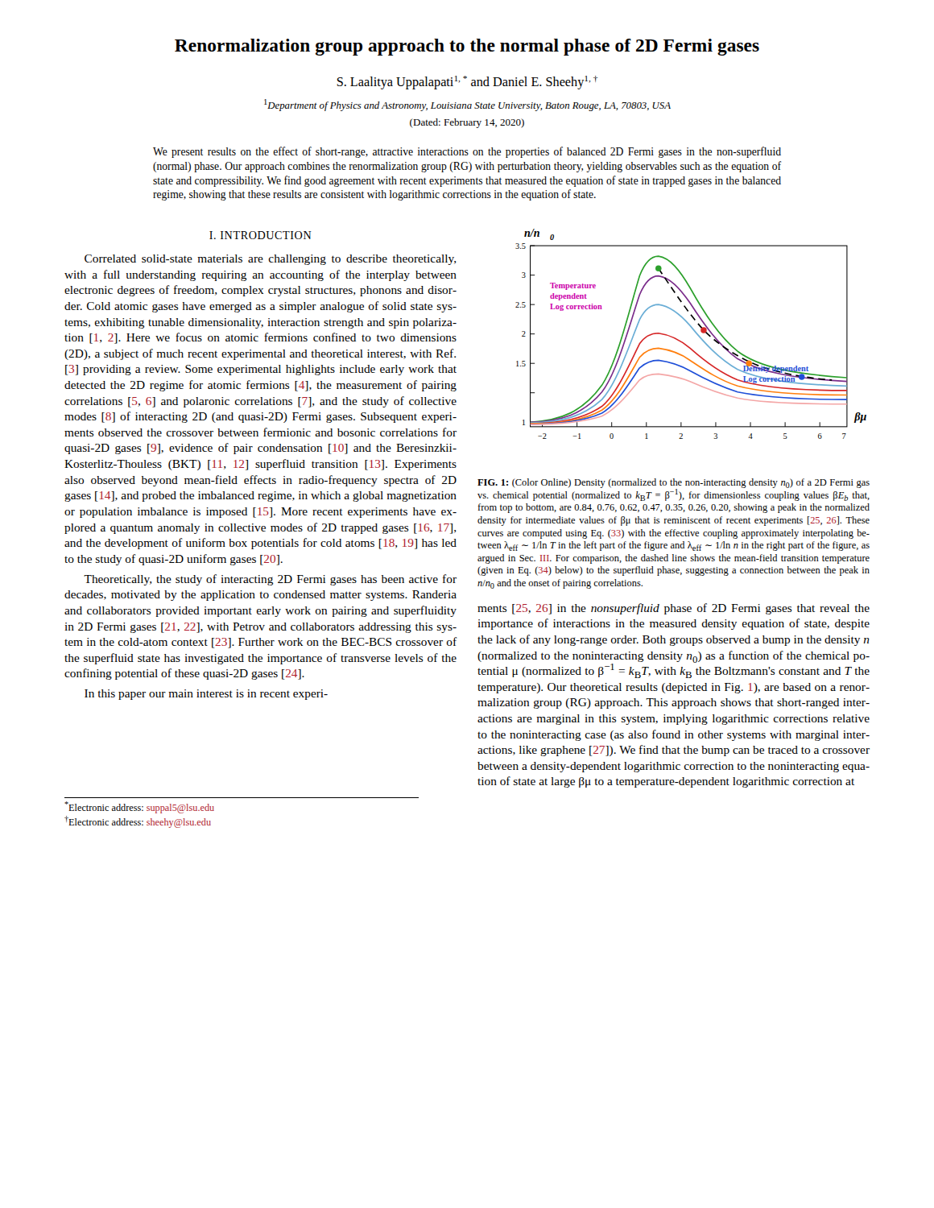Renormalization group approach to the normal phase of 2D Fermi gases
S. Laalitya Uppalapati1, * and Daniel E. Sheehy1, †
1Department of Physics and Astronomy, Louisiana State University, Baton Rouge, LA, 70803, USA
(Dated: February 14, 2020)
We present results on the effect of short-range, attractive interactions on the properties of balanced 2D Fermi gases in the non-superfluid (normal) phase. Our approach combines the renormalization group (RG) with perturbation theory, yielding observables such as the equation of state and compressibility. We find good agreement with recent experiments that measured the equation of state in trapped gases in the balanced regime, showing that these results are consistent with logarithmic corrections in the equation of state.
I. Introduction
Correlated solid-state materials are challenging to describe theoretically, with a full understanding requiring an accounting of the interplay between electronic degrees of freedom, complex crystal structures, phonons and disorder. Cold atomic gases have emerged as a simpler analogue of solid state systems, exhibiting tunable dimensionality, interaction strength and spin polarization [1, 2]. Here we focus on atomic fermions confined to two dimensions (2D), a subject of much recent experimental and theoretical interest, with Ref. [3] providing a review. Some experimental highlights include early work that detected the 2D regime for atomic fermions [4], the measurement of pairing correlations [5, 6] and polaronic correlations [7], and the study of collective modes [8] of interacting 2D (and quasi-2D) Fermi gases. Subsequent experiments observed the crossover between fermionic and bosonic correlations for quasi-2D gases [9], evidence of pair condensation [10] and the Beresinzkii-Kosterlitz-Thouless (BKT) [11, 12] superfluid transition [13]. Experiments also observed beyond mean-field effects in radio-frequency spectra of 2D gases [14], and probed the imbalanced regime, in which a global magnetization or population imbalance is imposed [15]. More recent experiments have explored a quantum anomaly in collective modes of 2D trapped gases [16, 17], and the development of uniform box potentials for cold atoms [18, 19] has led to the study of quasi-2D uniform gases [20].
Theoretically, the study of interacting 2D Fermi gases has been active for decades, motivated by the application to condensed matter systems. Randeria and collaborators provided important early work on pairing and superfluidity in 2D Fermi gases [21, 22], with Petrov and collaborators addressing this system in the cold-atom context [23]. Further work on the BEC-BCS crossover of the superfluid state has investigated the importance of transverse levels of the confining potential of these quasi-2D gases [24].
In this paper our main interest is in recent experi-
n/n 0 3.5 3 2.5 2 1.5 1 −2 −1 0 1 2 3 4 5 6 7 βμ Temperature dependent Log correction Density dependent Log correction
FIG. 1: (Color Online) Density (normalized to the non-interacting density n0) of a 2D Fermi gas vs. chemical potential (normalized to kBT = β−1), for dimensionless coupling values βEb that, from top to bottom, are 0.84, 0.76, 0.62, 0.47, 0.35, 0.26, 0.20, showing a peak in the normalized density for intermediate values of βμ that is reminiscent of recent experiments [25, 26]. These curves are computed using Eq. (33) with the effective coupling approximately interpolating between λeff ∼ 1/ln T in the left part of the figure and λeff ∼ 1/ln n in the right part of the figure, as argued in Sec. III. For comparison, the dashed line shows the mean-field transition temperature (given in Eq. (34) below) to the superfluid phase, suggesting a connection between the peak in n/n0 and the onset of pairing correlations.
ments [25, 26] in the nonsuperfluid phase of 2D Fermi gases that reveal the importance of interactions in the measured density equation of state, despite the lack of any long-range order. Both groups observed a bump in the density n (normalized to the noninteracting density n0) as a function of the chemical potential μ (normalized to β−1 = kBT, with kB the Boltzmann's constant and T the temperature). Our theoretical results (depicted in Fig. 1), are based on a renormalization group (RG) approach. This approach shows that short-ranged interactions are marginal in this system, implying logarithmic corrections relative to the noninteracting case (as also found in other systems with marginal interactions, like graphene [27]). We find that the bump can be traced to a crossover between a density-dependent logarithmic correction to the noninteracting equation of state at large βμ to a temperature-dependent logarithmic correction at
*Electronic address: suppal5@lsu.edu
†Electronic address: sheehy@lsu.edu